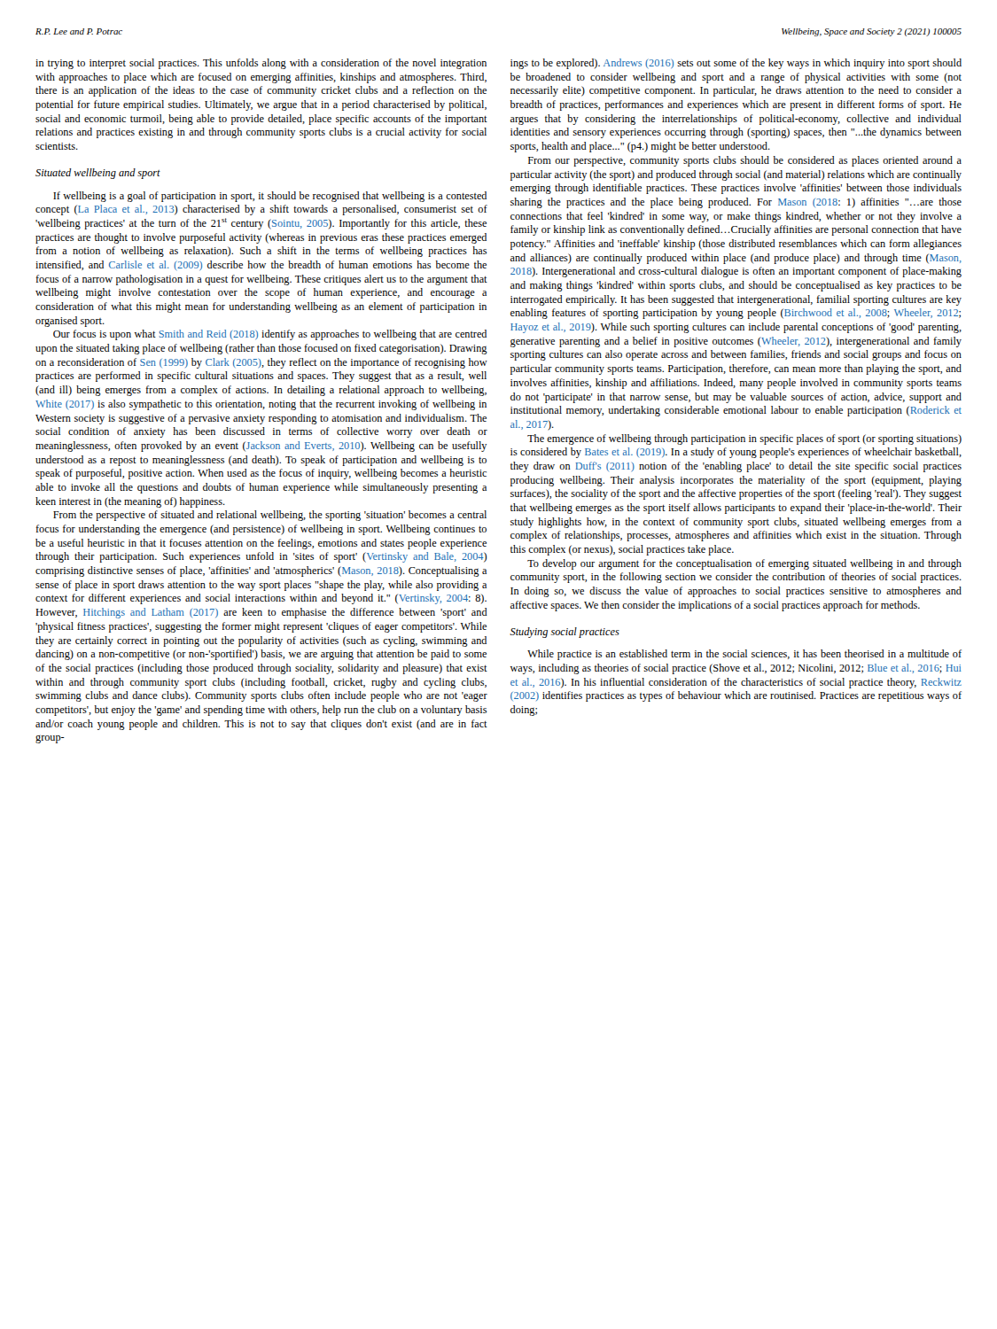R.P. Lee and P. Potrac
Wellbeing, Space and Society 2 (2021) 100005
in trying to interpret social practices. This unfolds along with a consideration of the novel integration with approaches to place which are focused on emerging affinities, kinships and atmospheres. Third, there is an application of the ideas to the case of community cricket clubs and a reflection on the potential for future empirical studies. Ultimately, we argue that in a period characterised by political, social and economic turmoil, being able to provide detailed, place specific accounts of the important relations and practices existing in and through community sports clubs is a crucial activity for social scientists.
Situated wellbeing and sport
If wellbeing is a goal of participation in sport, it should be recognised that wellbeing is a contested concept (La Placa et al., 2013) characterised by a shift towards a personalised, consumerist set of 'wellbeing practices' at the turn of the 21st century (Sointu, 2005). Importantly for this article, these practices are thought to involve purposeful activity (whereas in previous eras these practices emerged from a notion of wellbeing as relaxation). Such a shift in the terms of wellbeing practices has intensified, and Carlisle et al. (2009) describe how the breadth of human emotions has become the focus of a narrow pathologisation in a quest for wellbeing. These critiques alert us to the argument that wellbeing might involve contestation over the scope of human experience, and encourage a consideration of what this might mean for understanding wellbeing as an element of participation in organised sport.
Our focus is upon what Smith and Reid (2018) identify as approaches to wellbeing that are centred upon the situated taking place of wellbeing (rather than those focused on fixed categorisation). Drawing on a reconsideration of Sen (1999) by Clark (2005), they reflect on the importance of recognising how practices are performed in specific cultural situations and spaces. They suggest that as a result, well (and ill) being emerges from a complex of actions. In detailing a relational approach to wellbeing, White (2017) is also sympathetic to this orientation, noting that the recurrent invoking of wellbeing in Western society is suggestive of a pervasive anxiety responding to atomisation and individualism. The social condition of anxiety has been discussed in terms of collective worry over death or meaninglessness, often provoked by an event (Jackson and Everts, 2010). Wellbeing can be usefully understood as a repost to meaninglessness (and death). To speak of participation and wellbeing is to speak of purposeful, positive action. When used as the focus of inquiry, wellbeing becomes a heuristic able to invoke all the questions and doubts of human experience while simultaneously presenting a keen interest in (the meaning of) happiness.
From the perspective of situated and relational wellbeing, the sporting 'situation' becomes a central focus for understanding the emergence (and persistence) of wellbeing in sport. Wellbeing continues to be a useful heuristic in that it focuses attention on the feelings, emotions and states people experience through their participation. Such experiences unfold in 'sites of sport' (Vertinsky and Bale, 2004) comprising distinctive senses of place, 'affinities' and 'atmospherics' (Mason, 2018). Conceptualising a sense of place in sport draws attention to the way sport places "shape the play, while also providing a context for different experiences and social interactions within and beyond it." (Vertinsky, 2004: 8). However, Hitchings and Latham (2017) are keen to emphasise the difference between 'sport' and 'physical fitness practices', suggesting the former might represent 'cliques of eager competitors'. While they are certainly correct in pointing out the popularity of activities (such as cycling, swimming and dancing) on a non-competitive (or non-'sportified') basis, we are arguing that attention be paid to some of the social practices (including those produced through sociality, solidarity and pleasure) that exist within and through community sport clubs (including football, cricket, rugby and cycling clubs, swimming clubs and dance clubs). Community sports clubs often include people who are not 'eager competitors', but enjoy the 'game' and spending time with others, help run the club on a voluntary basis and/or coach young people and children. This is not to say that cliques don't exist (and are in fact group-
ings to be explored). Andrews (2016) sets out some of the key ways in which inquiry into sport should be broadened to consider wellbeing and sport and a range of physical activities with some (not necessarily elite) competitive component. In particular, he draws attention to the need to consider a breadth of practices, performances and experiences which are present in different forms of sport. He argues that by considering the interrelationships of political-economy, collective and individual identities and sensory experiences occurring through (sporting) spaces, then "...the dynamics between sports, health and place..." (p4.) might be better understood.
From our perspective, community sports clubs should be considered as places oriented around a particular activity (the sport) and produced through social (and material) relations which are continually emerging through identifiable practices. These practices involve 'affinities' between those individuals sharing the practices and the place being produced. For Mason (2018: 1) affinities "…are those connections that feel 'kindred' in some way, or make things kindred, whether or not they involve a family or kinship link as conventionally defined…Crucially affinities are personal connection that have potency." Affinities and 'ineffable' kinship (those distributed resemblances which can form allegiances and alliances) are continually produced within place (and produce place) and through time (Mason, 2018). Intergenerational and cross-cultural dialogue is often an important component of place-making and making things 'kindred' within sports clubs, and should be conceptualised as key practices to be interrogated empirically. It has been suggested that intergenerational, familial sporting cultures are key enabling features of sporting participation by young people (Birchwood et al., 2008; Wheeler, 2012; Hayoz et al., 2019). While such sporting cultures can include parental conceptions of 'good' parenting, generative parenting and a belief in positive outcomes (Wheeler, 2012), intergenerational and family sporting cultures can also operate across and between families, friends and social groups and focus on particular community sports teams. Participation, therefore, can mean more than playing the sport, and involves affinities, kinship and affiliations. Indeed, many people involved in community sports teams do not 'participate' in that narrow sense, but may be valuable sources of action, advice, support and institutional memory, undertaking considerable emotional labour to enable participation (Roderick et al., 2017).
The emergence of wellbeing through participation in specific places of sport (or sporting situations) is considered by Bates et al. (2019). In a study of young people's experiences of wheelchair basketball, they draw on Duff's (2011) notion of the 'enabling place' to detail the site specific social practices producing wellbeing. Their analysis incorporates the materiality of the sport (equipment, playing surfaces), the sociality of the sport and the affective properties of the sport (feeling 'real'). They suggest that wellbeing emerges as the sport itself allows participants to expand their 'place-in-the-world'. Their study highlights how, in the context of community sport clubs, situated wellbeing emerges from a complex of relationships, processes, atmospheres and affinities which exist in the situation. Through this complex (or nexus), social practices take place.
To develop our argument for the conceptualisation of emerging situated wellbeing in and through community sport, in the following section we consider the contribution of theories of social practices. In doing so, we discuss the value of approaches to social practices sensitive to atmospheres and affective spaces. We then consider the implications of a social practices approach for methods.
Studying social practices
While practice is an established term in the social sciences, it has been theorised in a multitude of ways, including as theories of social practice (Shove et al., 2012; Nicolini, 2012; Blue et al., 2016; Hui et al., 2016). In his influential consideration of the characteristics of social practice theory, Reckwitz (2002) identifies practices as types of behaviour which are routinised. Practices are repetitious ways of doing;